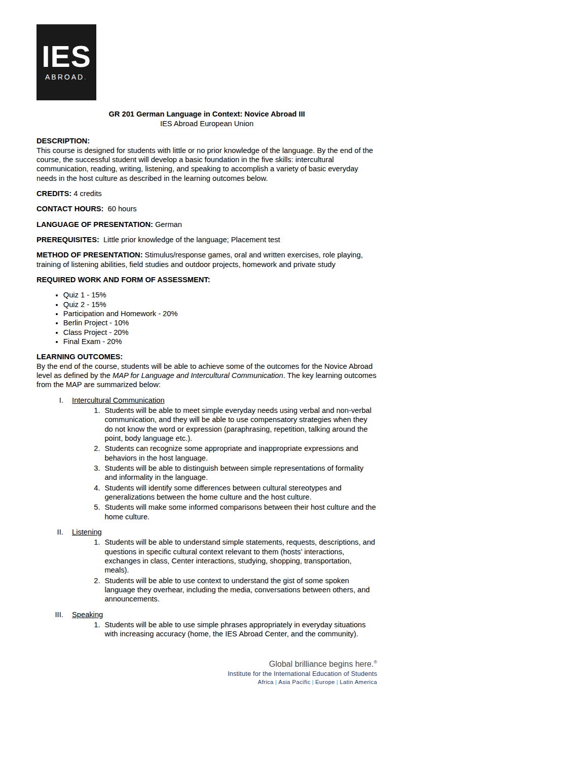IES
ABROAD.
GR 201 German Language in Context: Novice Abroad III
IES Abroad European Union
DESCRIPTION:
This course is designed for students with little or no prior knowledge of the language. By the end of the course, the successful student will develop a basic foundation in the five skills: intercultural communication, reading, writing, listening, and speaking to accomplish a variety of basic everyday needs in the host culture as described in the learning outcomes below.
CREDITS: 4 credits
CONTACT HOURS: 60 hours
LANGUAGE OF PRESENTATION: German
PREREQUISITES: Little prior knowledge of the language; Placement test
METHOD OF PRESENTATION: Stimulus/response games, oral and written exercises, role playing, training of listening abilities, field studies and outdoor projects, homework and private study
REQUIRED WORK AND FORM OF ASSESSMENT:
Quiz 1 - 15%
Quiz 2 - 15%
Participation and Homework - 20%
Berlin Project - 10%
Class Project - 20%
Final Exam - 20%
LEARNING OUTCOMES:
By the end of the course, students will be able to achieve some of the outcomes for the Novice Abroad level as defined by the MAP for Language and Intercultural Communication. The key learning outcomes from the MAP are summarized below:
I. Intercultural Communication
Students will be able to meet simple everyday needs using verbal and non-verbal communication, and they will be able to use compensatory strategies when they do not know the word or expression (paraphrasing, repetition, talking around the point, body language etc.).
Students can recognize some appropriate and inappropriate expressions and behaviors in the host language.
Students will be able to distinguish between simple representations of formality and informality in the language.
Students will identify some differences between cultural stereotypes and generalizations between the home culture and the host culture.
Students will make some informed comparisons between their host culture and the home culture.
II. Listening
Students will be able to understand simple statements, requests, descriptions, and questions in specific cultural context relevant to them (hosts’ interactions, exchanges in class, Center interactions, studying, shopping, transportation, meals).
Students will be able to use context to understand the gist of some spoken language they overhear, including the media, conversations between others, and announcements.
III. Speaking
Students will be able to use simple phrases appropriately in everyday situations with increasing accuracy (home, the IES Abroad Center, and the community).
Global brilliance begins here.®
Institute for the International Education of Students
Africa|Asia Pacific|Europe|Latin America